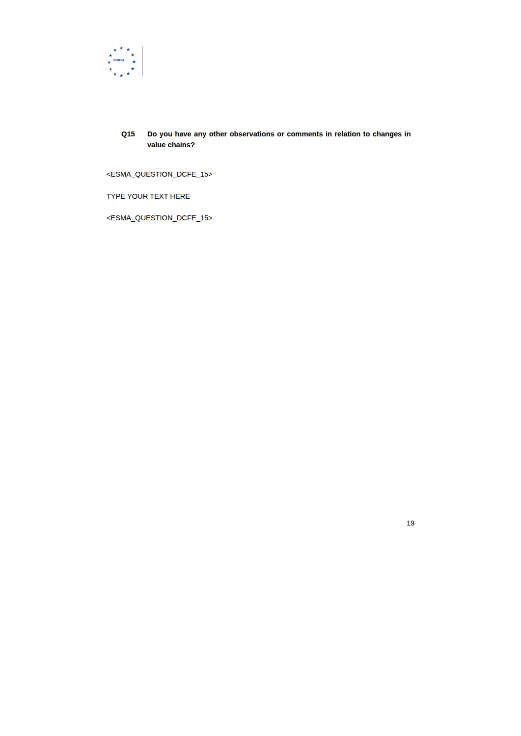★ ★ ★ ★ ★ ★ ★ ★ ★ ★ ★ ★ esma
Q15
Do you have any other observations or comments in relation to changes in value chains?
<ESMA_QUESTION_DCFE_15>
TYPE YOUR TEXT HERE
<ESMA_QUESTION_DCFE_15>
19